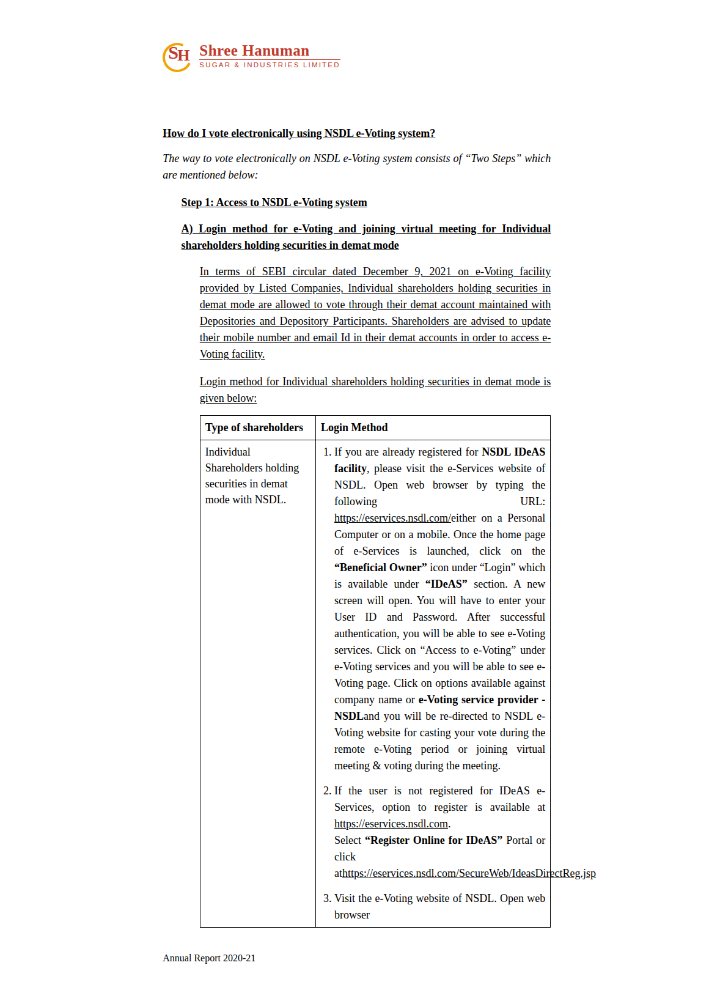S H
Shree Hanuman
SUGAR & INDUSTRIES LIMITED
How do I vote electronically using NSDL e-Voting system?
The way to vote electronically on NSDL e-Voting system consists of “Two Steps” which are mentioned below:
Step 1: Access to NSDL e-Voting system
A) Login method for e-Voting and joining virtual meeting for Individual shareholders holding securities in demat mode
In terms of SEBI circular dated December 9, 2021 on e-Voting facility provided by Listed Companies, Individual shareholders holding securities in demat mode are allowed to vote through their demat account maintained with Depositories and Depository Participants. Shareholders are advised to update their mobile number and email Id in their demat accounts in order to access e-Voting facility.
Login method for Individual shareholders holding securities in demat mode is given below:
| Type of shareholders | Login Method |
| --- | --- |
| Individual Shareholders holding securities in demat mode with NSDL. | If you are already registered for NSDL IDeAS facility , please visit the e-Services website of NSDL. Open web browser by typing the following URL: https://eservices.nsdl.com/ either on a Personal Computer or on a mobile. Once the home page of e-Services is launched, click on the “Beneficial Owner” icon under “Login” which is available under “IDeAS” section. A new screen will open. You will have to enter your User ID and Password. After successful authentication, you will be able to see e-Voting services. Click on “Access to e-Voting” under e-Voting services and you will be able to see e-Voting page. Click on options available against company name or e-Voting service provider - NSDL and you will be re-directed to NSDL e-Voting website for casting your vote during the remote e-Voting period or joining virtual meeting & voting during the meeting. If the user is not registered for IDeAS e-Services, option to register is available at https://eservices.nsdl.com . Select “Register Online for IDeAS” Portal or click at https://eservices.nsdl.com/SecureWeb/IdeasDirectReg.jsp Visit the e-Voting website of NSDL. Open web browser |
Annual Report 2020-21